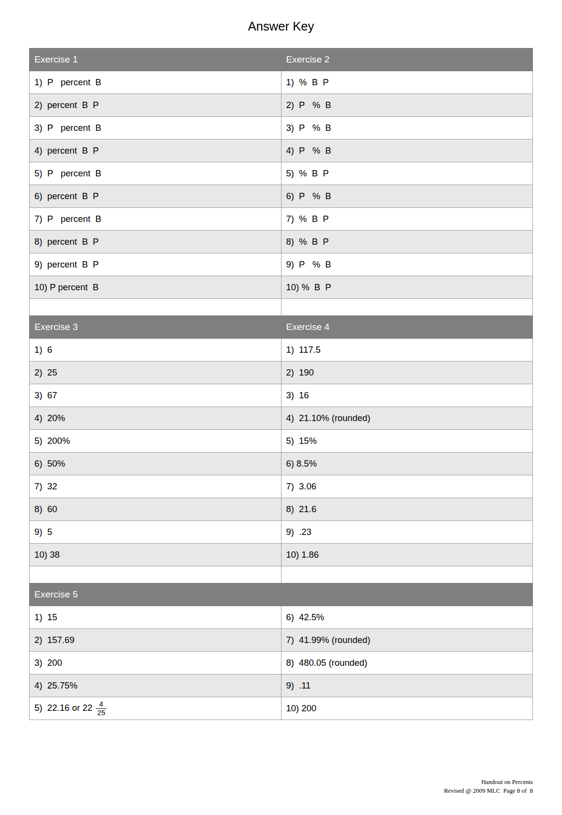Answer Key
| Exercise 1 | Exercise 2 |
| 1) P percent B | 1) % B P |
| 2) percent B P | 2) P % B |
| 3) P percent B | 3) P % B |
| 4) percent B P | 4) P % B |
| 5) P percent B | 5) % B P |
| 6) percent B P | 6) P % B |
| 7) P percent B | 7) % B P |
| 8) percent B P | 8) % B P |
| 9) percent B P | 9) P % B |
| 10) P percent B | 10) % B P |
| Exercise 3 | Exercise 4 |
| 1) 6 | 1) 117.5 |
| 2) 25 | 2) 190 |
| 3) 67 | 3) 16 |
| 4) 20% | 4) 21.10% (rounded) |
| 5) 200% | 5) 15% |
| 6) 50% | 6) 8.5% |
| 7) 32 | 7) 3.06 |
| 8) 60 | 8) 21.6 |
| 9) 5 | 9) .23 |
| 10) 38 | 10) 1.86 |
| Exercise 5 | |
| 1) 15 | 6) 42.5% |
| 2) 157.69 | 7) 41.99% (rounded) |
| 3) 200 | 8) 480.05 (rounded) |
| 4) 25.75% | 9) .11 |
| 5) 22.16 or 22 4 25 | 10) 200 |
Handout on Percents
Revised @ 2009 MLC Page 8 of 8